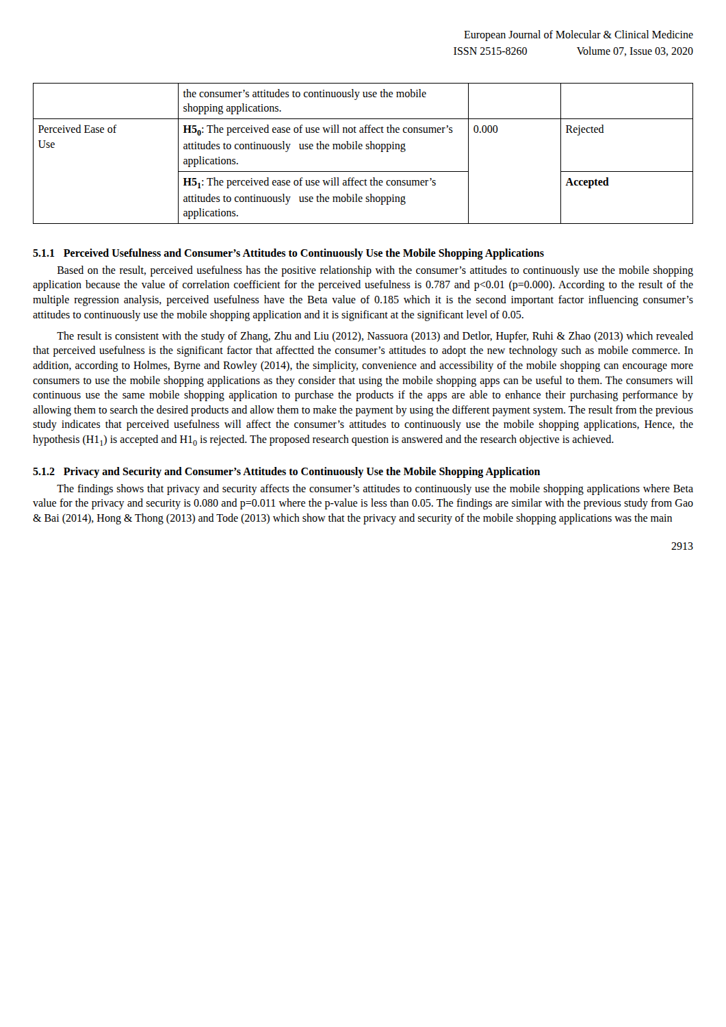European Journal of Molecular & Clinical Medicine ISSN 2515-8260 Volume 07, Issue 03, 2020
| | the consumer’s attitudes to continuously use the mobile shopping applications. | | |
| Perceived Ease of Use | H5 0 : The perceived ease of use will not affect the consumer’s attitudes to continuously use the mobile shopping applications. | 0.000 | Rejected |
| H5 1 : The perceived ease of use will affect the consumer’s attitudes to continuously use the mobile shopping applications. | Accepted |
5.1.1 Perceived Usefulness and Consumer’s Attitudes to Continuously Use the Mobile Shopping Applications
Based on the result, perceived usefulness has the positive relationship with the consumer’s attitudes to continuously use the mobile shopping application because the value of correlation coefficient for the perceived usefulness is 0.787 and p<0.01 (p=0.000). According to the result of the multiple regression analysis, perceived usefulness have the Beta value of 0.185 which it is the second important factor influencing consumer’s attitudes to continuously use the mobile shopping application and it is significant at the significant level of 0.05.
The result is consistent with the study of Zhang, Zhu and Liu (2012), Nassuora (2013) and Detlor, Hupfer, Ruhi & Zhao (2013) which revealed that perceived usefulness is the significant factor that affectted the consumer’s attitudes to adopt the new technology such as mobile commerce. In addition, according to Holmes, Byrne and Rowley (2014), the simplicity, convenience and accessibility of the mobile shopping can encourage more consumers to use the mobile shopping applications as they consider that using the mobile shopping apps can be useful to them. The consumers will continuous use the same mobile shopping application to purchase the products if the apps are able to enhance their purchasing performance by allowing them to search the desired products and allow them to make the payment by using the different payment system. The result from the previous study indicates that perceived usefulness will affect the consumer’s attitudes to continuously use the mobile shopping applications, Hence, the hypothesis (H11) is accepted and H10 is rejected. The proposed research question is answered and the research objective is achieved.
5.1.2 Privacy and Security and Consumer’s Attitudes to Continuously Use the Mobile Shopping Application
The findings shows that privacy and security affects the consumer’s attitudes to continuously use the mobile shopping applications where Beta value for the privacy and security is 0.080 and p=0.011 where the p-value is less than 0.05. The findings are similar with the previous study from Gao & Bai (2014), Hong & Thong (2013) and Tode (2013) which show that the privacy and security of the mobile shopping applications was the main
2913